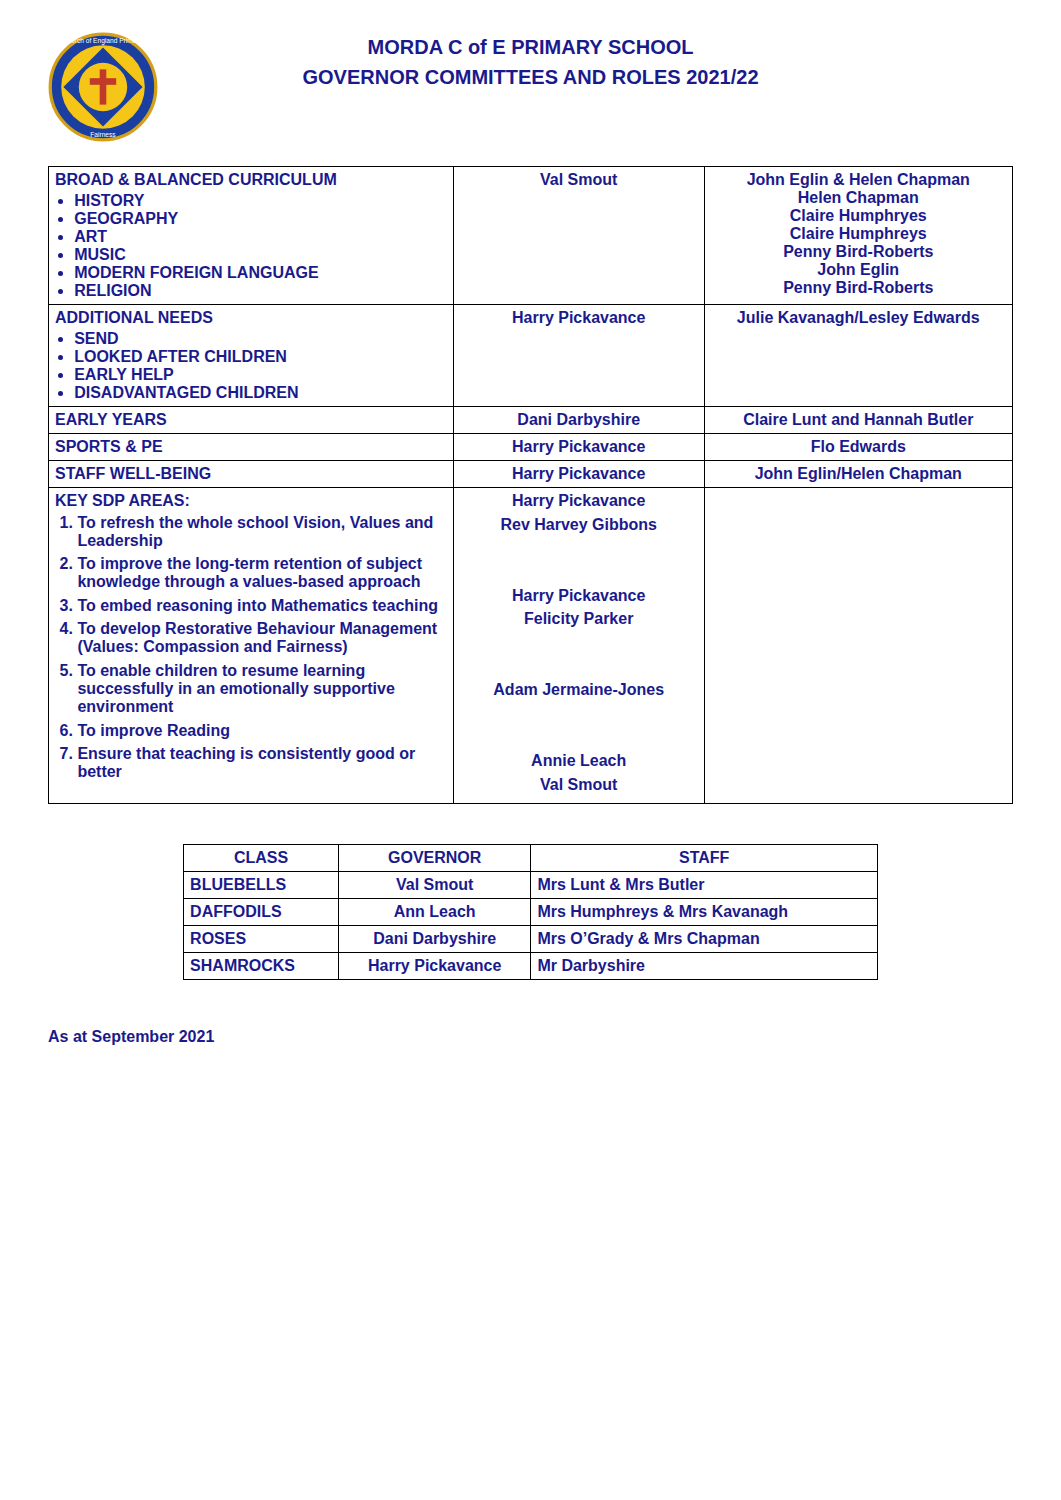Morda Church of England Primary School Fairness
MORDA C of E PRIMARY SCHOOL
GOVERNOR COMMITTEES AND ROLES 2021/22
| BROAD & BALANCED CURRICULUM HISTORY GEOGRAPHY ART MUSIC MODERN FOREIGN LANGUAGE RELIGION | Val Smout | John Eglin & Helen Chapman Helen Chapman Claire Humphryes Claire Humphreys Penny Bird-Roberts John Eglin Penny Bird-Roberts |
| ADDITIONAL NEEDS SEND LOOKED AFTER CHILDREN EARLY HELP DISADVANTAGED CHILDREN | Harry Pickavance | Julie Kavanagh/Lesley Edwards |
| EARLY YEARS | Dani Darbyshire | Claire Lunt and Hannah Butler |
| SPORTS & PE | Harry Pickavance | Flo Edwards |
| STAFF WELL-BEING | Harry Pickavance | John Eglin/Helen Chapman |
| KEY SDP AREAS: To refresh the whole school Vision, Values and Leadership To improve the long-term retention of subject knowledge through a values-based approach To embed reasoning into Mathematics teaching To develop Restorative Behaviour Management (Values: Compassion and Fairness) To enable children to resume learning successfully in an emotionally supportive environment To improve Reading Ensure that teaching is consistently good or better | Harry Pickavance Rev Harvey Gibbons Harry Pickavance Felicity Parker Adam Jermaine-Jones Annie Leach Val Smout | |
| CLASS | GOVERNOR | STAFF |
| --- | --- | --- |
| BLUEBELLS | Val Smout | Mrs Lunt & Mrs Butler |
| DAFFODILS | Ann Leach | Mrs Humphreys & Mrs Kavanagh |
| ROSES | Dani Darbyshire | Mrs O’Grady & Mrs Chapman |
| SHAMROCKS | Harry Pickavance | Mr Darbyshire |
As at September 2021